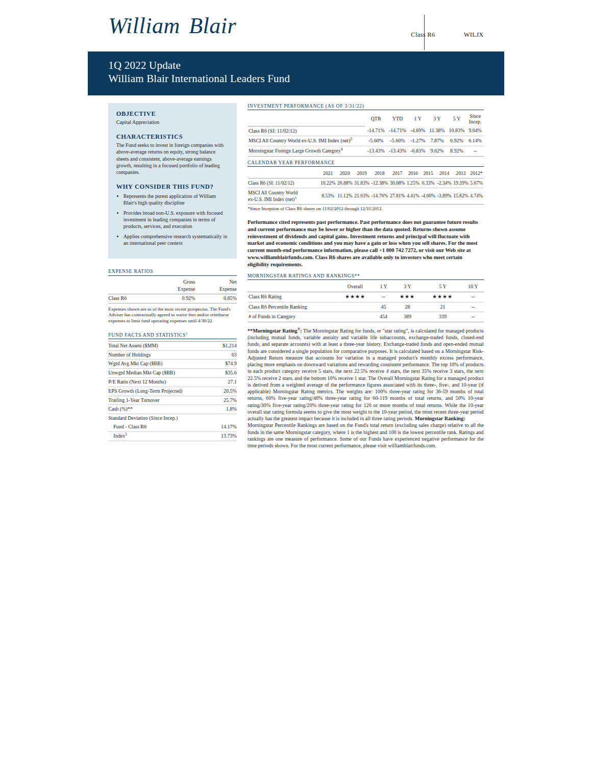William Blair
Class R6 WILJX
1Q 2022 Update William Blair International Leaders Fund
OBJECTIVE
Capital Appreciation
CHARACTERISTICS
The Fund seeks to invest in foreign companies with above-average returns on equity, strong balance sheets and consistent, above-average earnings growth, resulting in a focused portfolio of leading companies.
WHY CONSIDER THIS FUND?
Represents the purest application of William Blair's high quality discipline
Provides broad non-U.S. exposure with focused investment in leading companies in terms of products, services, and execution
Applies comprehensive research systematically in an international peer context
EXPENSE RATIOS
| | Gross | Net |
| | Expense | Expense |
| Class R6 | 0.92% | 0.85% |
Expenses shown are as of the most recent prospectus. The Fund's Adviser has contractually agreed to waive fees and/or reimburse expenses to limit fund operating expenses until 4/30/22.
FUND FACTS AND STATISTICS1
| Total Net Assets ($MM) | $1,214 |
| Number of Holdings | 63 |
| Wgtd Avg Mkt Cap ($BB) | $74.9 |
| Unwgtd Median Mkt Cap ($BB) | $35.6 |
| P/E Ratio (Next 12 Months) | 27.1 |
| EPS Growth (Long-Term Projected) | 20.5% |
| Trailing 1-Year Turnover | 25.7% |
| Cash (%)** | 1.8% |
| Standard Deviation (Since Incep.) | |
| Fund - Class R6 | 14.17% |
| Index 3 | 13.73% |
INVESTMENT PERFORMANCE (AS OF 3/31/22)
| | QTR | YTD | 1 Y | 3 Y | 5 Y | Since Incep. |
| Class R6 (SI: 11/02/12) | -14.71% | -14.71% | -4.69% | 11.38% | 10.83% | 9.64% |
| MSCI All Country World ex-U.S. IMI Index (net) 3 | -5.60% | -5.60% | -1.27% | 7.87% | 6.92% | 6.14% |
| Morningstar Foreign Large Growth Category 4 | -13.43% | -13.43% | -6.83% | 9.62% | 8.92% | -- |
CALENDAR YEAR PERFORMANCE
| | 2021 | 2020 | 2019 | 2018 | 2017 | 2016 | 2015 | 2014 | 2013 | 2012* |
| Class R6 (SI: 11/02/12) | 10.22% | 26.88% | 31.83% | -12.38% | 30.08% | 1.25% | 6.33% | -2.34% | 19.39% | 5.67% |
| MSCI All Country World ex-U.S. IMI Index (net) 3 | 8.53% | 11.12% | 21.63% | -14.76% | 27.81% | 4.41% | -4.60% | -3.89% | 15.82% | 4.74% |
*Since Inception of Class R6 shares on 11/02/2012 through 12/31/2012.
Performance cited represents past performance. Past performance does not guarantee future results and current performance may be lower or higher than the data quoted. Returns shown assume reinvestment of dividends and capital gains. Investment returns and principal will fluctuate with market and economic conditions and you may have a gain or loss when you sell shares. For the most current month-end performance information, please call +1 800 742 7272, or visit our Web site at www.williamblairfunds.com. Class R6 shares are available only to investors who meet certain eligibility requirements.
MORNINGSTAR RATINGS AND RANKINGS**
| | Overall | 1 Y | 3 Y | 5 Y | 10 Y |
| Class R6 Rating | ★★★★ | -- | ★★★ | ★★★★ | -- |
| Class R6 Percentile Ranking | | 45 | 28 | 21 | -- |
| # of Funds in Category | | 454 | 389 | 339 | -- |
**Morningstar Rating®: The Morningstar Rating for funds, or "star rating", is calculated for managed products (including mutual funds, variable annuity and variable life subaccounts, exchange-traded funds, closed-end funds, and separate accounts) with at least a three-year history. Exchange-traded funds and open-ended mutual funds are considered a single population for comparative purposes. It is calculated based on a Morningstar Risk-Adjusted Return measure that accounts for variation in a managed product's monthly excess performance, placing more emphasis on downward variations and rewarding consistent performance. The top 10% of products in each product category receive 5 stars, the next 22.5% receive 4 stars, the next 35% receive 3 stars, the next 22.5% receive 2 stars, and the bottom 10% receive 1 star. The Overall Morningstar Rating for a managed product is derived from a weighted average of the performance figures associated with its three-, five-, and 10-year (if applicable) Morningstar Rating metrics. The weights are: 100% three-year rating for 36-59 months of total returns, 60% five-year rating/40% three-year rating for 60-119 months of total returns, and 50% 10-year rating/30% five-year rating/20% three-year rating for 120 or more months of total returns. While the 10-year overall star rating formula seems to give the most weight to the 10-year period, the most recent three-year period actually has the greatest impact because it is included in all three rating periods. Morningstar Ranking:
Morningstar Percentile Rankings are based on the Fund's total return (excluding sales charge) relative to all the funds in the same Morningstar category, where 1 is the highest and 100 is the lowest percentile rank. Ratings and rankings are one measure of performance. Some of our Funds have experienced negative performance for the time periods shown. For the most current performance, please visit williamblairfunds.com.